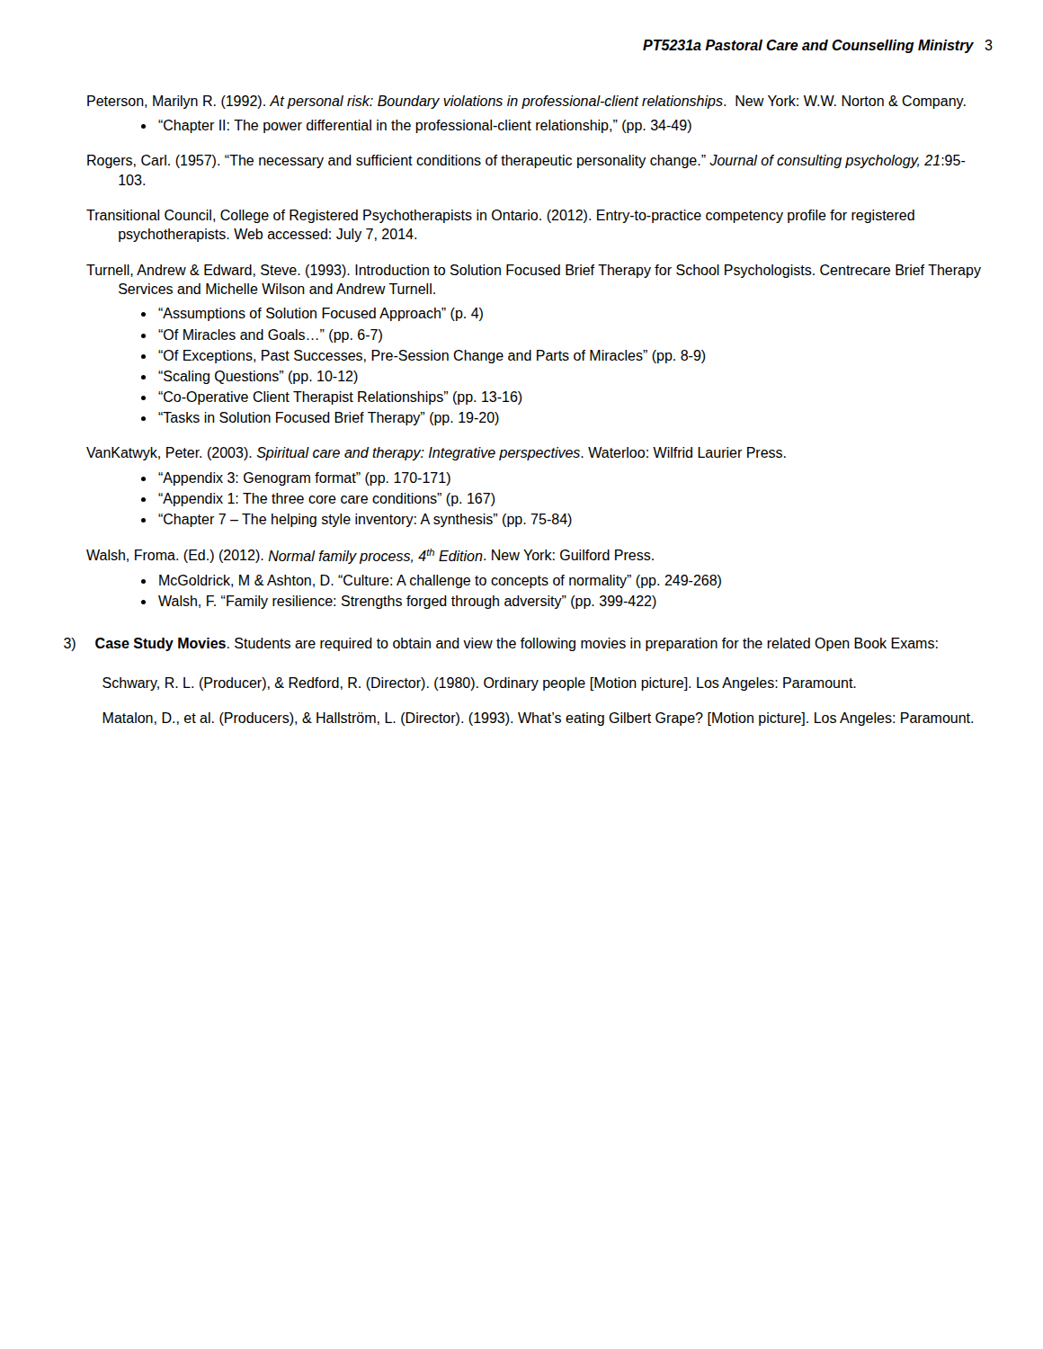PT5231a Pastoral Care and Counselling Ministry 3
Peterson, Marilyn R. (1992). At personal risk: Boundary violations in professional-client relationships. New York: W.W. Norton & Company.
“Chapter II: The power differential in the professional-client relationship,” (pp. 34-49)
Rogers, Carl. (1957). “The necessary and sufficient conditions of therapeutic personality change.” Journal of consulting psychology, 21:95-103.
Transitional Council, College of Registered Psychotherapists in Ontario. (2012). Entry-to-practice competency profile for registered psychotherapists. Web accessed: July 7, 2014.
Turnell, Andrew & Edward, Steve. (1993). Introduction to Solution Focused Brief Therapy for School Psychologists. Centrecare Brief Therapy Services and Michelle Wilson and Andrew Turnell.
“Assumptions of Solution Focused Approach” (p. 4)
“Of Miracles and Goals…” (pp. 6-7)
“Of Exceptions, Past Successes, Pre-Session Change and Parts of Miracles” (pp. 8-9)
“Scaling Questions” (pp. 10-12)
“Co-Operative Client Therapist Relationships” (pp. 13-16)
“Tasks in Solution Focused Brief Therapy” (pp. 19-20)
VanKatwyk, Peter. (2003). Spiritual care and therapy: Integrative perspectives. Waterloo: Wilfrid Laurier Press.
“Appendix 3: Genogram format” (pp. 170-171)
“Appendix 1: The three core care conditions” (p. 167)
“Chapter 7 – The helping style inventory: A synthesis” (pp. 75-84)
Walsh, Froma. (Ed.) (2012). Normal family process, 4th Edition. New York: Guilford Press.
McGoldrick, M & Ashton, D. “Culture: A challenge to concepts of normality” (pp. 249-268)
Walsh, F. “Family resilience: Strengths forged through adversity” (pp. 399-422)
3)
Case Study Movies. Students are required to obtain and view the following movies in preparation for the related Open Book Exams:
Schwary, R. L. (Producer), & Redford, R. (Director). (1980). Ordinary people [Motion picture]. Los Angeles: Paramount.
Matalon, D., et al. (Producers), & Hallström, L. (Director). (1993). What’s eating Gilbert Grape? [Motion picture]. Los Angeles: Paramount.